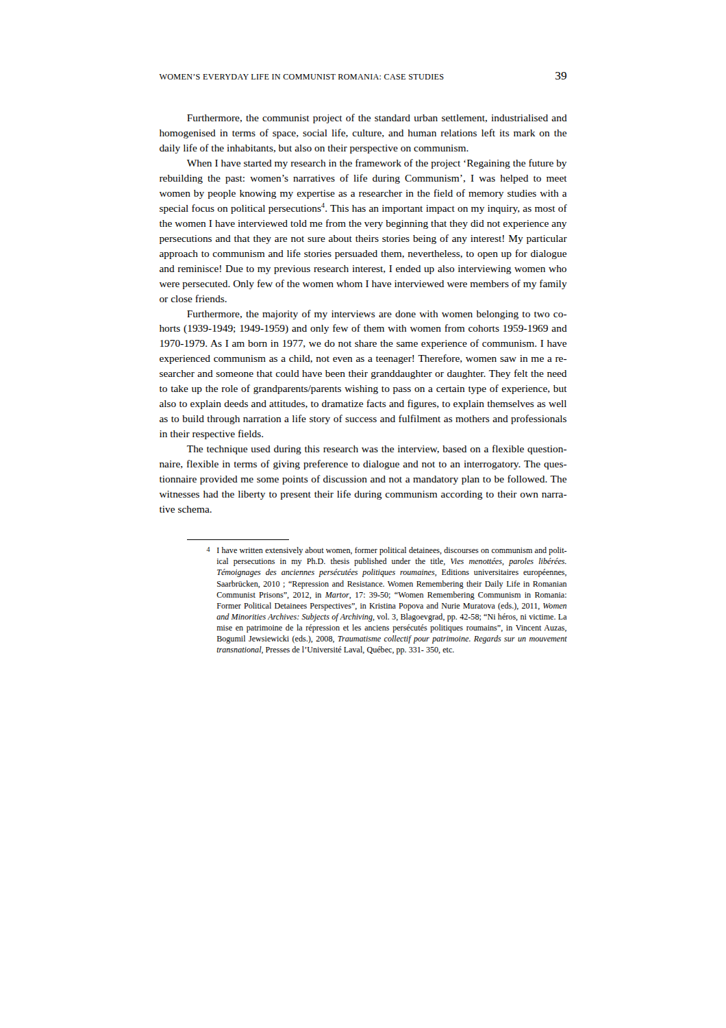Women’s everyday life in communist Romania: case studies
39
Furthermore, the communist project of the standard urban settlement, industrialised and homogenised in terms of space, social life, culture, and human relations left its mark on the daily life of the inhabitants, but also on their perspective on communism.
When I have started my research in the framework of the project ‘Regaining the future by rebuilding the past: women’s narratives of life during Communism’, I was helped to meet women by people knowing my expertise as a researcher in the field of memory studies with a special focus on political persecutions4. This has an important impact on my inquiry, as most of the women I have interviewed told me from the very beginning that they did not experience any persecutions and that they are not sure about theirs stories being of any interest! My particular approach to communism and life stories persuaded them, nevertheless, to open up for dialogue and reminisce! Due to my previous research interest, I ended up also interviewing women who were persecuted. Only few of the women whom I have interviewed were members of my family or close friends.
Furthermore, the majority of my interviews are done with women belonging to two cohorts (1939-1949; 1949-1959) and only few of them with women from cohorts 1959-1969 and 1970-1979. As I am born in 1977, we do not share the same experience of communism. I have experienced communism as a child, not even as a teenager! Therefore, women saw in me a researcher and someone that could have been their granddaughter or daughter. They felt the need to take up the role of grandparents/parents wishing to pass on a certain type of experience, but also to explain deeds and attitudes, to dramatize facts and figures, to explain themselves as well as to build through narration a life story of success and fulfilment as mothers and professionals in their respective fields.
The technique used during this research was the interview, based on a flexible questionnaire, flexible in terms of giving preference to dialogue and not to an interrogatory. The questionnaire provided me some points of discussion and not a mandatory plan to be followed. The witnesses had the liberty to present their life during communism according to their own narrative schema.
4
I have written extensively about women, former political detainees, discourses on communism and political persecutions in my Ph.D. thesis published under the title, Vies menottées, paroles libérées. Témoignages des anciennes persécutées politiques roumaines, Editions universitaires européennes, Saarbrücken, 2010 ; “Repression and Resistance. Women Remembering their Daily Life in Romanian Communist Prisons”, 2012, in Martor, 17: 39-50; “Women Remembering Communism in Romania: Former Political Detainees Perspectives”, in Kristina Popova and Nurie Muratova (eds.), 2011, Women and Minorities Archives: Subjects of Archiving, vol. 3, Blagoevgrad, pp. 42-58; “Ni héros, ni victime. La mise en patrimoine de la répression et les anciens persécutés politiques roumains”, in Vincent Auzas, Bogumil Jewsiewicki (eds.), 2008, Traumatisme collectif pour patrimoine. Regards sur un mouvement transnational, Presses de l’Université Laval, Québec, pp. 331- 350, etc.